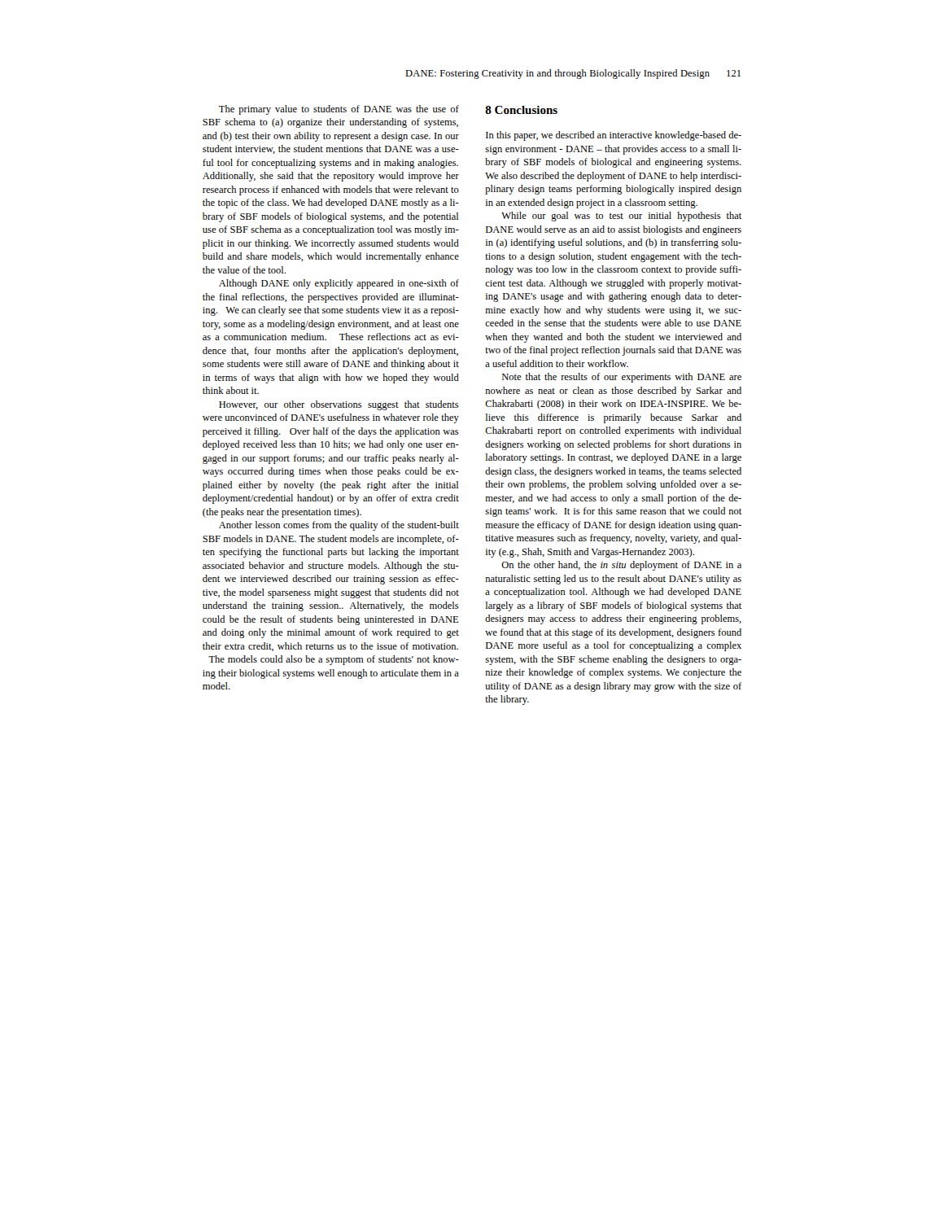DANE: Fostering Creativity in and through Biologically Inspired Design121
The primary value to students of DANE was the use of SBF schema to (a) organize their understanding of systems, and (b) test their own ability to represent a design case. In our student interview, the student mentions that DANE was a useful tool for conceptualizing systems and in making analogies. Additionally, she said that the repository would improve her research process if enhanced with models that were relevant to the topic of the class. We had developed DANE mostly as a library of SBF models of biological systems, and the potential use of SBF schema as a conceptualization tool was mostly implicit in our thinking. We incorrectly assumed students would build and share models, which would incrementally enhance the value of the tool.
Although DANE only explicitly appeared in one-sixth of the final reflections, the perspectives provided are illuminating. We can clearly see that some students view it as a repository, some as a modeling/design environment, and at least one as a communication medium. These reflections act as evidence that, four months after the application's deployment, some students were still aware of DANE and thinking about it in terms of ways that align with how we hoped they would think about it.
However, our other observations suggest that students were unconvinced of DANE's usefulness in whatever role they perceived it filling. Over half of the days the application was deployed received less than 10 hits; we had only one user engaged in our support forums; and our traffic peaks nearly always occurred during times when those peaks could be explained either by novelty (the peak right after the initial deployment/credential handout) or by an offer of extra credit (the peaks near the presentation times).
Another lesson comes from the quality of the student-built SBF models in DANE. The student models are incomplete, often specifying the functional parts but lacking the important associated behavior and structure models. Although the student we interviewed described our training session as effective, the model sparseness might suggest that students did not understand the training session.. Alternatively, the models could be the result of students being uninterested in DANE and doing only the minimal amount of work required to get their extra credit, which returns us to the issue of motivation. The models could also be a symptom of students' not knowing their biological systems well enough to articulate them in a model.
8 Conclusions
In this paper, we described an interactive knowledge-based design environment - DANE – that provides access to a small library of SBF models of biological and engineering systems. We also described the deployment of DANE to help interdisciplinary design teams performing biologically inspired design in an extended design project in a classroom setting.
While our goal was to test our initial hypothesis that DANE would serve as an aid to assist biologists and engineers in (a) identifying useful solutions, and (b) in transferring solutions to a design solution, student engagement with the technology was too low in the classroom context to provide sufficient test data. Although we struggled with properly motivating DANE's usage and with gathering enough data to determine exactly how and why students were using it, we succeeded in the sense that the students were able to use DANE when they wanted and both the student we interviewed and two of the final project reflection journals said that DANE was a useful addition to their workflow.
Note that the results of our experiments with DANE are nowhere as neat or clean as those described by Sarkar and Chakrabarti (2008) in their work on IDEA-INSPIRE. We believe this difference is primarily because Sarkar and Chakrabarti report on controlled experiments with individual designers working on selected problems for short durations in laboratory settings. In contrast, we deployed DANE in a large design class, the designers worked in teams, the teams selected their own problems, the problem solving unfolded over a semester, and we had access to only a small portion of the design teams' work. It is for this same reason that we could not measure the efficacy of DANE for design ideation using quantitative measures such as frequency, novelty, variety, and quality (e.g., Shah, Smith and Vargas-Hernandez 2003).
On the other hand, the in situ deployment of DANE in a naturalistic setting led us to the result about DANE's utility as a conceptualization tool. Although we had developed DANE largely as a library of SBF models of biological systems that designers may access to address their engineering problems, we found that at this stage of its development, designers found DANE more useful as a tool for conceptualizing a complex system, with the SBF scheme enabling the designers to organize their knowledge of complex systems. We conjecture the utility of DANE as a design library may grow with the size of the library.